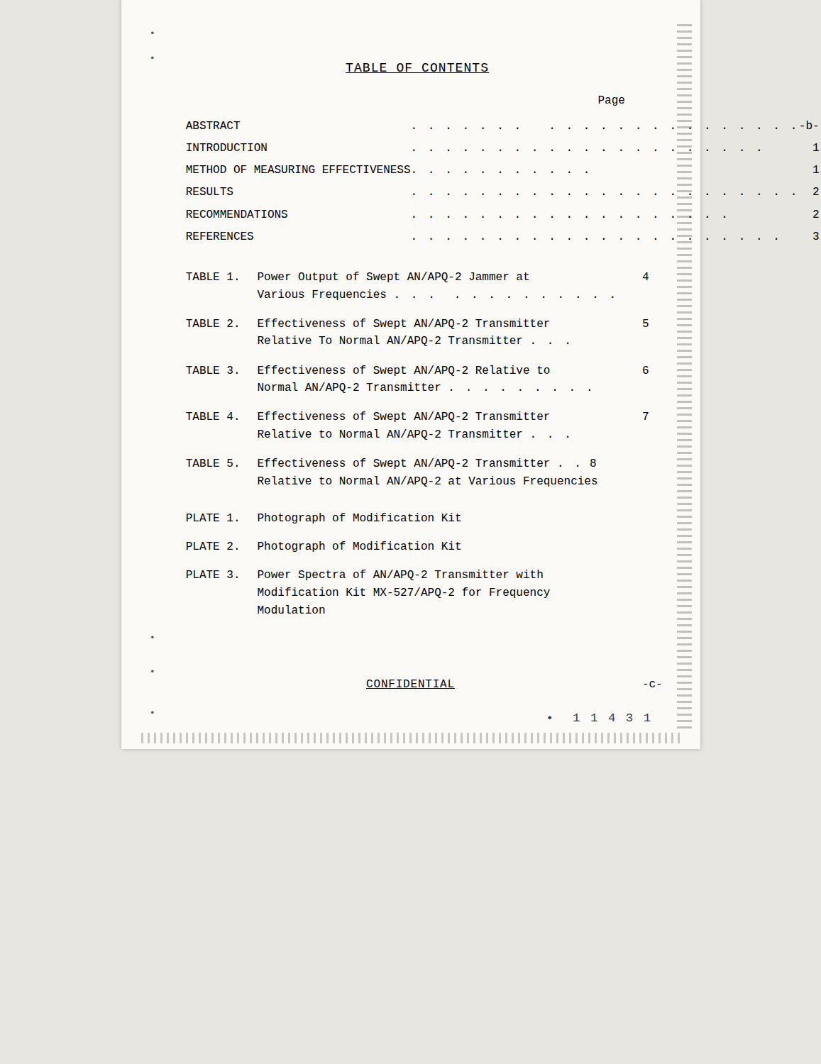•
•
•
•
•
TABLE OF CONTENTS
Page
| ABSTRACT | . . . . . . . . . . . . . . . . . . . . . . | -b- |
| INTRODUCTION | . . . . . . . . . . . . . . . . . . . . . | 1 |
| METHOD OF MEASURING EFFECTIVENESS | . . . . . . . . . . . | 1 |
| RESULTS | . . . . . . . . . . . . . . . . . . . . . . . | 2 |
| RECOMMENDATIONS | . . . . . . . . . . . . . . . . . . . | 2 |
| REFERENCES | . . . . . . . . . . . . . . . . . . . . . . | 3 |
TABLE 1.
Power Output of Swept AN/APQ-2 Jammer at
Various Frequencies . . . . . . . . . . . . .
4
TABLE 2.
Effectiveness of Swept AN/APQ-2 Transmitter
Relative To Normal AN/APQ-2 Transmitter . . .
5
TABLE 3.
Effectiveness of Swept AN/APQ-2 Relative to
Normal AN/APQ-2 Transmitter . . . . . . . . .
6
TABLE 4.
Effectiveness of Swept AN/APQ-2 Transmitter
Relative to Normal AN/APQ-2 Transmitter . . .
7
TABLE 5.
Effectiveness of Swept AN/APQ-2 Transmitter . . 8
Relative to Normal AN/APQ-2 at Various Frequencies
PLATE 1.
Photograph of Modification Kit
PLATE 2.
Photograph of Modification Kit
PLATE 3.
Power Spectra of AN/APQ-2 Transmitter with
Modification Kit MX-527/APQ-2 for Frequency
Modulation
CONFIDENTIAL -c-
• 1 1 4 3 1